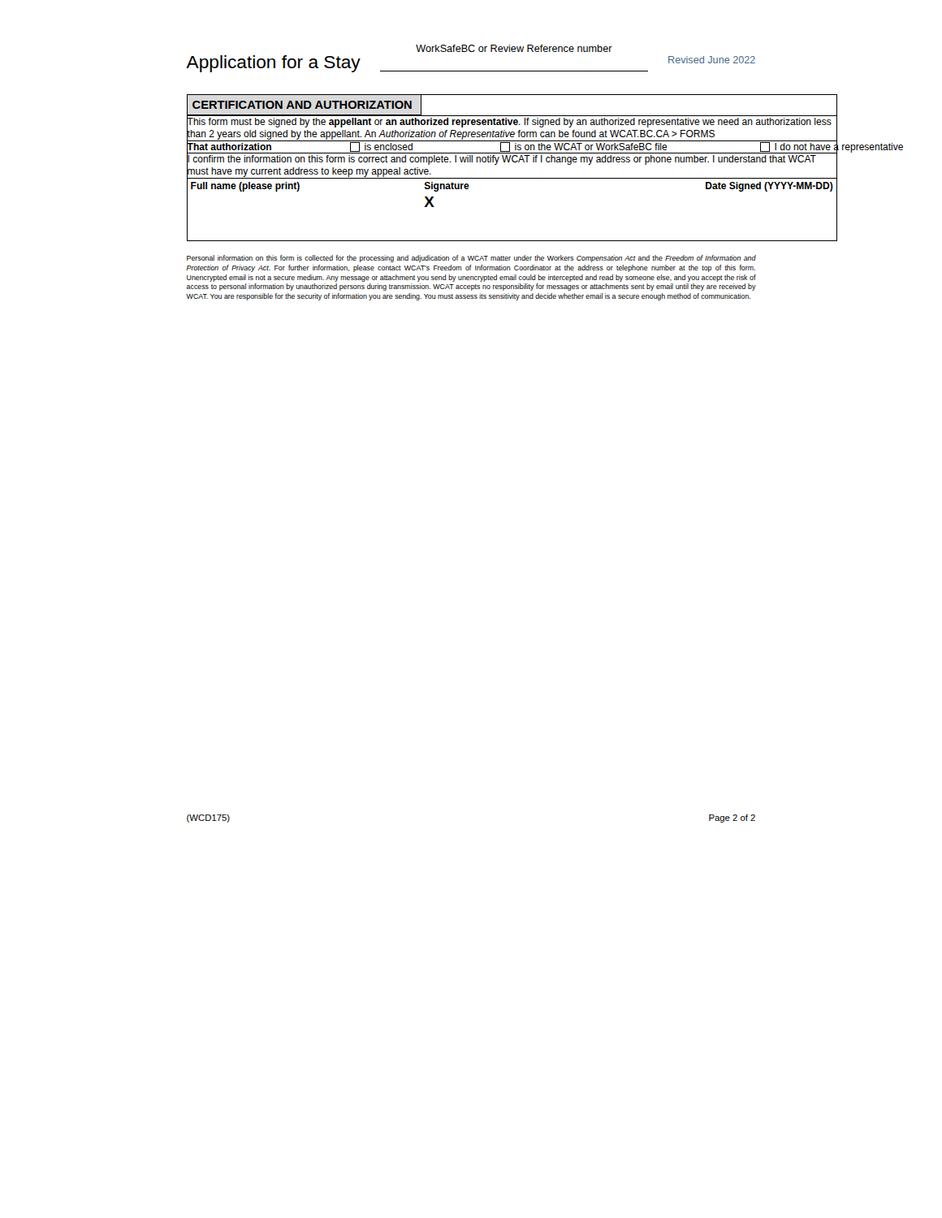Application for a Stay
WorkSafeBC or Review Reference number
Revised June 2022
| CERTIFICATION AND AUTHORIZATION |
| This form must be signed by the appellant or an authorized representative . If signed by an authorized representative we need an authorization less than 2 years old signed by the appellant. An Authorization of Representative form can be found at WCAT.BC.CA > FORMS |
| That authorization is enclosed is on the WCAT or WorkSafeBC file I do not have a representative |
| I confirm the information on this form is correct and complete. I will notify WCAT if I change my address or phone number. I understand that WCAT must have my current address to keep my appeal active. |
| / Full name (please print) / Signature / Date Signed (YYYY-MM-DD) / / / X / / |
Personal information on this form is collected for the processing and adjudication of a WCAT matter under the Workers Compensation Act and the Freedom of Information and Protection of Privacy Act. For further information, please contact WCAT's Freedom of Information Coordinator at the address or telephone number at the top of this form. Unencrypted email is not a secure medium. Any message or attachment you send by unencrypted email could be intercepted and read by someone else, and you accept the risk of access to personal information by unauthorized persons during transmission. WCAT accepts no responsibility for messages or attachments sent by email until they are received by WCAT. You are responsible for the security of information you are sending. You must assess its sensitivity and decide whether email is a secure enough method of communication.
(WCD175) Page 2 of 2